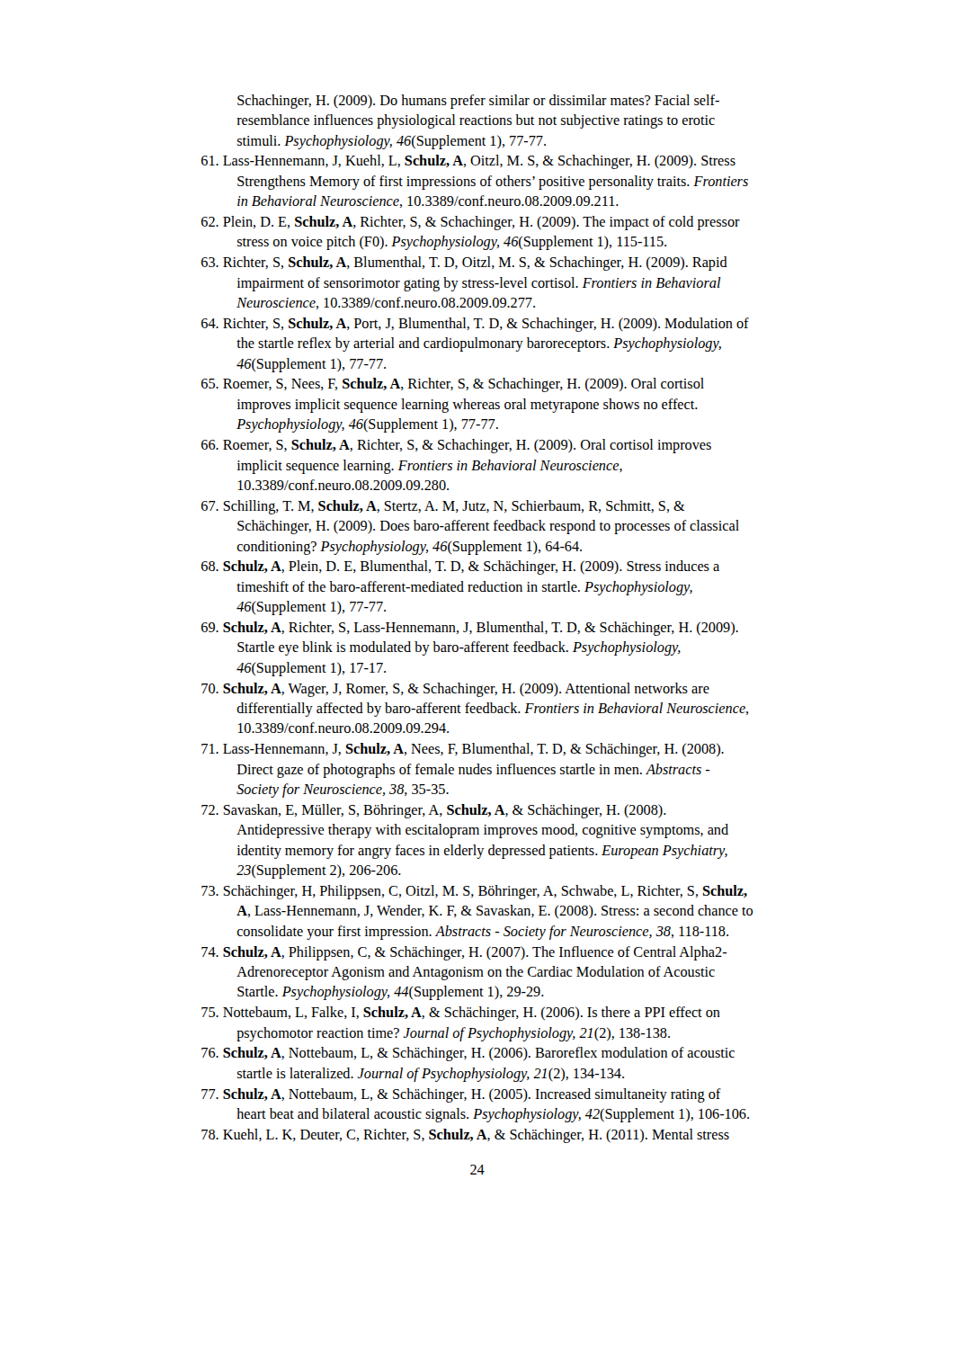Schachinger, H. (2009). Do humans prefer similar or dissimilar mates? Facial self-resemblance influences physiological reactions but not subjective ratings to erotic stimuli. Psychophysiology, 46(Supplement 1), 77-77.
Lass-Hennemann, J, Kuehl, L, Schulz, A, Oitzl, M. S, & Schachinger, H. (2009). Stress Strengthens Memory of first impressions of others’ positive personality traits. Frontiers in Behavioral Neuroscience, 10.3389/conf.neuro.08.2009.09.211.
Plein, D. E, Schulz, A, Richter, S, & Schachinger, H. (2009). The impact of cold pressor stress on voice pitch (F0). Psychophysiology, 46(Supplement 1), 115-115.
Richter, S, Schulz, A, Blumenthal, T. D, Oitzl, M. S, & Schachinger, H. (2009). Rapid impairment of sensorimotor gating by stress-level cortisol. Frontiers in Behavioral Neuroscience, 10.3389/conf.neuro.08.2009.09.277.
Richter, S, Schulz, A, Port, J, Blumenthal, T. D, & Schachinger, H. (2009). Modulation of the startle reflex by arterial and cardiopulmonary baroreceptors. Psychophysiology, 46(Supplement 1), 77-77.
Roemer, S, Nees, F, Schulz, A, Richter, S, & Schachinger, H. (2009). Oral cortisol improves implicit sequence learning whereas oral metyrapone shows no effect. Psychophysiology, 46(Supplement 1), 77-77.
Roemer, S, Schulz, A, Richter, S, & Schachinger, H. (2009). Oral cortisol improves implicit sequence learning. Frontiers in Behavioral Neuroscience, 10.3389/conf.neuro.08.2009.09.280.
Schilling, T. M, Schulz, A, Stertz, A. M, Jutz, N, Schierbaum, R, Schmitt, S, & Schächinger, H. (2009). Does baro-afferent feedback respond to processes of classical conditioning? Psychophysiology, 46(Supplement 1), 64-64.
Schulz, A, Plein, D. E, Blumenthal, T. D, & Schächinger, H. (2009). Stress induces a timeshift of the baro-afferent-mediated reduction in startle. Psychophysiology, 46(Supplement 1), 77-77.
Schulz, A, Richter, S, Lass-Hennemann, J, Blumenthal, T. D, & Schächinger, H. (2009). Startle eye blink is modulated by baro-afferent feedback. Psychophysiology, 46(Supplement 1), 17-17.
Schulz, A, Wager, J, Romer, S, & Schachinger, H. (2009). Attentional networks are differentially affected by baro-afferent feedback. Frontiers in Behavioral Neuroscience, 10.3389/conf.neuro.08.2009.09.294.
Lass-Hennemann, J, Schulz, A, Nees, F, Blumenthal, T. D, & Schächinger, H. (2008). Direct gaze of photographs of female nudes influences startle in men. Abstracts - Society for Neuroscience, 38, 35-35.
Savaskan, E, Müller, S, Böhringer, A, Schulz, A, & Schächinger, H. (2008). Antidepressive therapy with escitalopram improves mood, cognitive symptoms, and identity memory for angry faces in elderly depressed patients. European Psychiatry, 23(Supplement 2), 206-206.
Schächinger, H, Philippsen, C, Oitzl, M. S, Böhringer, A, Schwabe, L, Richter, S, Schulz, A, Lass-Hennemann, J, Wender, K. F, & Savaskan, E. (2008). Stress: a second chance to consolidate your first impression. Abstracts - Society for Neuroscience, 38, 118-118.
Schulz, A, Philippsen, C, & Schächinger, H. (2007). The Influence of Central Alpha2-Adrenoreceptor Agonism and Antagonism on the Cardiac Modulation of Acoustic Startle. Psychophysiology, 44(Supplement 1), 29-29.
Nottebaum, L, Falke, I, Schulz, A, & Schächinger, H. (2006). Is there a PPI effect on psychomotor reaction time? Journal of Psychophysiology, 21(2), 138-138.
Schulz, A, Nottebaum, L, & Schächinger, H. (2006). Baroreflex modulation of acoustic startle is lateralized. Journal of Psychophysiology, 21(2), 134-134.
Schulz, A, Nottebaum, L, & Schächinger, H. (2005). Increased simultaneity rating of heart beat and bilateral acoustic signals. Psychophysiology, 42(Supplement 1), 106-106.
Kuehl, L. K, Deuter, C, Richter, S, Schulz, A, & Schächinger, H. (2011). Mental stress
24